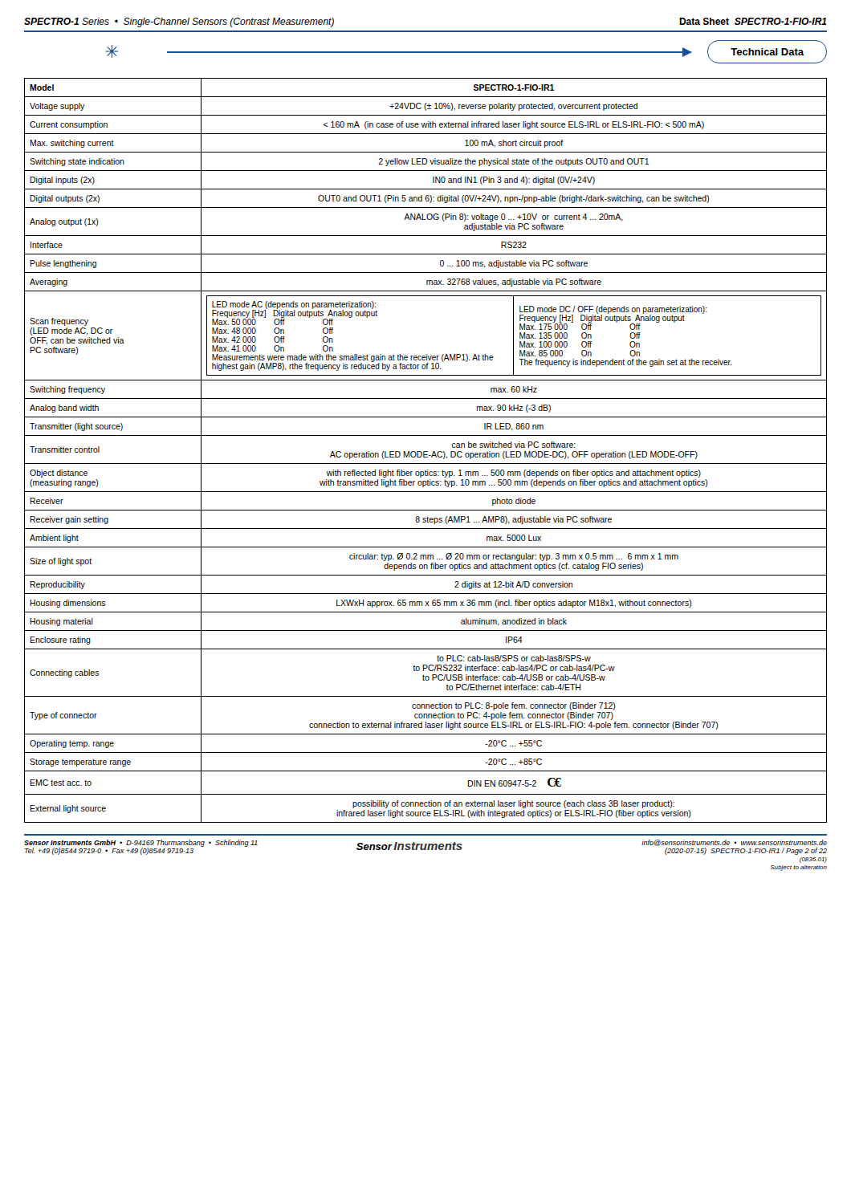SPECTRO-1 Series • Single-Channel Sensors (Contrast Measurement)
Data Sheet SPECTRO-1-FIO-IR1
✳
Technical Data
| Model | SPECTRO-1-FIO-IR1 |
| Voltage supply | +24VDC (± 10%), reverse polarity protected, overcurrent protected |
| Current consumption | < 160 mA (in case of use with external infrared laser light source ELS-IRL or ELS-IRL-FIO: < 500 mA) |
| Max. switching current | 100 mA, short circuit proof |
| Switching state indication | 2 yellow LED visualize the physical state of the outputs OUT0 and OUT1 |
| Digital inputs (2x) | IN0 and IN1 (Pin 3 and 4): digital (0V/+24V) |
| Digital outputs (2x) | OUT0 and OUT1 (Pin 5 and 6): digital (0V/+24V), npn-/pnp-able (bright-/dark-switching, can be switched) |
| Analog output (1x) | ANALOG (Pin 8): voltage 0 ... +10V or current 4 ... 20mA, adjustable via PC software |
| Interface | RS232 |
| Pulse lengthening | 0 ... 100 ms, adjustable via PC software |
| Averaging | max. 32768 values, adjustable via PC software |
| Scan frequency (LED mode AC, DC or OFF, can be switched via PC software) | / LED mode AC (depends on parameterization): Frequency [Hz] Digital outputs Analog output Max. 50 000 Off Off Max. 48 000 On Off Max. 42 000 Off On Max. 41 000 On On Measurements were made with the smallest gain at the receiver (AMP1). At the highest gain (AMP8), rthe frequency is reduced by a factor of 10. / LED mode DC / OFF (depends on parameterization): Frequency [Hz] Digital outputs Analog output Max. 175 000 Off Off Max. 135 000 On Off Max. 100 000 Off On Max. 85 000 On On The frequency is independent of the gain set at the receiver. / |
| Switching frequency | max. 60 kHz |
| Analog band width | max. 90 kHz (-3 dB) |
| Transmitter (light source) | IR LED, 860 nm |
| Transmitter control | can be switched via PC software: AC operation (LED MODE-AC), DC operation (LED MODE-DC), OFF operation (LED MODE-OFF) |
| Object distance (measuring range) | with reflected light fiber optics: typ. 1 mm ... 500 mm (depends on fiber optics and attachment optics) with transmitted light fiber optics: typ. 10 mm ... 500 mm (depends on fiber optics and attachment optics) |
| Receiver | photo diode |
| Receiver gain setting | 8 steps (AMP1 ... AMP8), adjustable via PC software |
| Ambient light | max. 5000 Lux |
| Size of light spot | circular: typ. Ø 0.2 mm ... Ø 20 mm or rectangular: typ. 3 mm x 0.5 mm ... 6 mm x 1 mm depends on fiber optics and attachment optics (cf. catalog FIO series) |
| Reproducibility | 2 digits at 12-bit A/D conversion |
| Housing dimensions | LXWxH approx. 65 mm x 65 mm x 36 mm (incl. fiber optics adaptor M18x1, without connectors) |
| Housing material | aluminum, anodized in black |
| Enclosure rating | IP64 |
| Connecting cables | to PLC: cab-las8/SPS or cab-las8/SPS-w to PC/RS232 interface: cab-las4/PC or cab-las4/PC-w to PC/USB interface: cab-4/USB or cab-4/USB-w to PC/Ethernet interface: cab-4/ETH |
| Type of connector | connection to PLC: 8-pole fem. connector (Binder 712) connection to PC: 4-pole fem. connector (Binder 707) connection to external infrared laser light source ELS-IRL or ELS-IRL-FIO: 4-pole fem. connector (Binder 707) |
| Operating temp. range | -20°C ... +55°C |
| Storage temperature range | -20°C ... +85°C |
| EMC test acc. to | DIN EN 60947-5-2 C€ |
| External light source | possibility of connection of an external laser light source (each class 3B laser product): infrared laser light source ELS-IRL (with integrated optics) or ELS-IRL-FIO (fiber optics version) |
Sensor Instruments GmbH • D-94169 Thurmansbang • Schlinding 11
Tel. +49 (0)8544 9719-0 • Fax +49 (0)8544 9719-13
Sensor Instruments
info@sensorinstruments.de • www.sensorinstruments.de
(2020-07-15) SPECTRO-1-FIO-IR1 / Page 2 of 22
(0836.01)
Subject to alteration